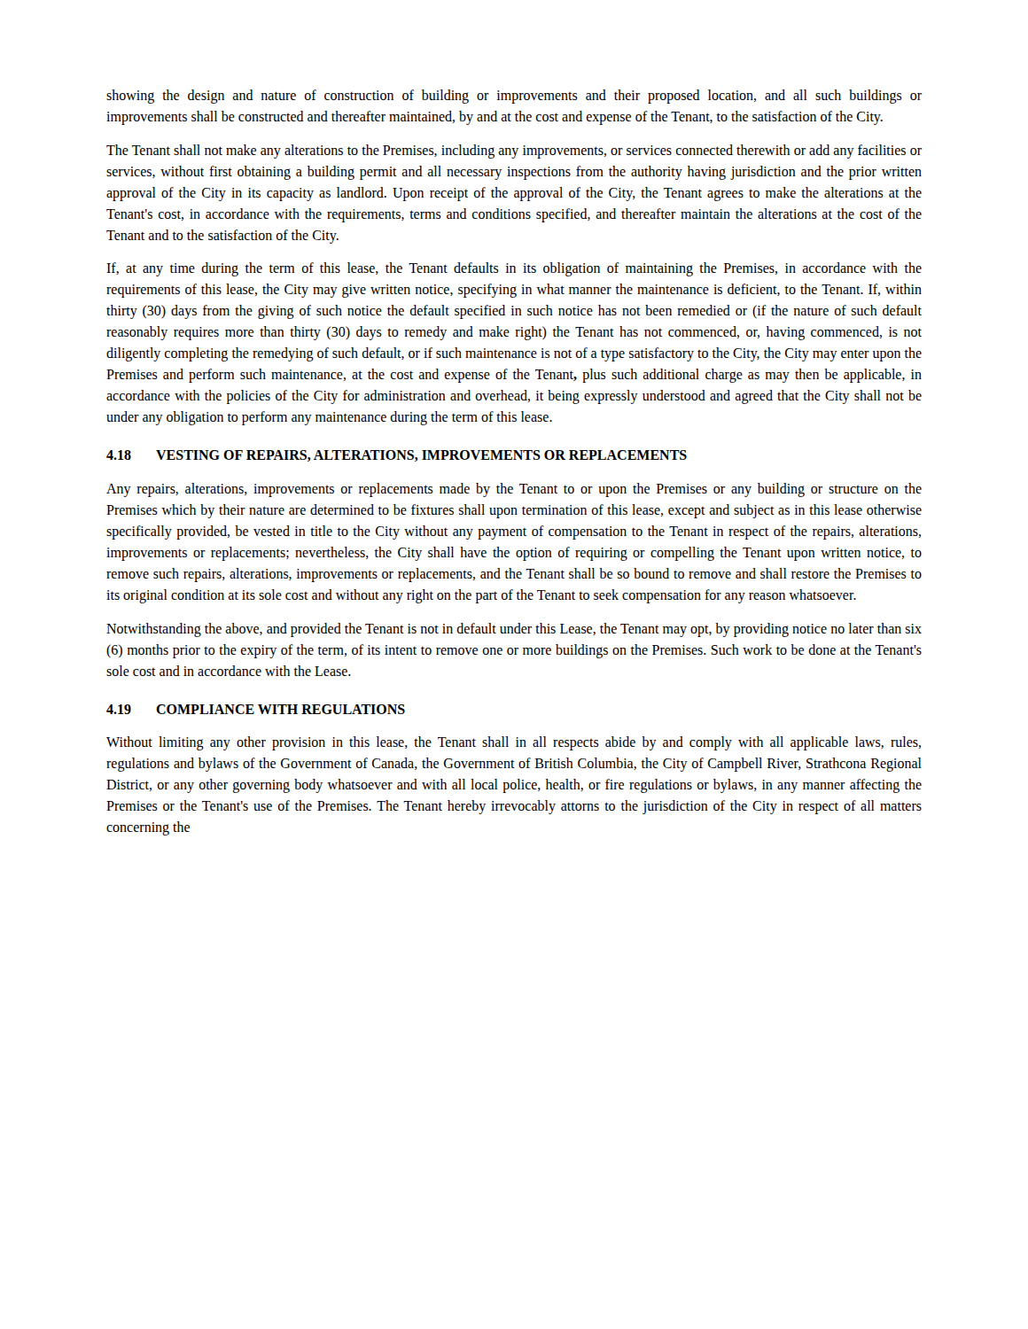showing the design and nature of construction of building or improvements and their proposed location, and all such buildings or improvements shall be constructed and thereafter maintained, by and at the cost and expense of the Tenant, to the satisfaction of the City.
The Tenant shall not make any alterations to the Premises, including any improvements, or services connected therewith or add any facilities or services, without first obtaining a building permit and all necessary inspections from the authority having jurisdiction and the prior written approval of the City in its capacity as landlord. Upon receipt of the approval of the City, the Tenant agrees to make the alterations at the Tenant's cost, in accordance with the requirements, terms and conditions specified, and thereafter maintain the alterations at the cost of the Tenant and to the satisfaction of the City.
If, at any time during the term of this lease, the Tenant defaults in its obligation of maintaining the Premises, in accordance with the requirements of this lease, the City may give written notice, specifying in what manner the maintenance is deficient, to the Tenant. If, within thirty (30) days from the giving of such notice the default specified in such notice has not been remedied or (if the nature of such default reasonably requires more than thirty (30) days to remedy and make right) the Tenant has not commenced, or, having commenced, is not diligently completing the remedying of such default, or if such maintenance is not of a type satisfactory to the City, the City may enter upon the Premises and perform such maintenance, at the cost and expense of the Tenant, plus such additional charge as may then be applicable, in accordance with the policies of the City for administration and overhead, it being expressly understood and agreed that the City shall not be under any obligation to perform any maintenance during the term of this lease.
4.18 Vesting of Repairs, Alterations, Improvements or Replacements
Any repairs, alterations, improvements or replacements made by the Tenant to or upon the Premises or any building or structure on the Premises which by their nature are determined to be fixtures shall upon termination of this lease, except and subject as in this lease otherwise specifically provided, be vested in title to the City without any payment of compensation to the Tenant in respect of the repairs, alterations, improvements or replacements; nevertheless, the City shall have the option of requiring or compelling the Tenant upon written notice, to remove such repairs, alterations, improvements or replacements, and the Tenant shall be so bound to remove and shall restore the Premises to its original condition at its sole cost and without any right on the part of the Tenant to seek compensation for any reason whatsoever.
Notwithstanding the above, and provided the Tenant is not in default under this Lease, the Tenant may opt, by providing notice no later than six (6) months prior to the expiry of the term, of its intent to remove one or more buildings on the Premises. Such work to be done at the Tenant's sole cost and in accordance with the Lease.
4.19 Compliance with Regulations
Without limiting any other provision in this lease, the Tenant shall in all respects abide by and comply with all applicable laws, rules, regulations and bylaws of the Government of Canada, the Government of British Columbia, the City of Campbell River, Strathcona Regional District, or any other governing body whatsoever and with all local police, health, or fire regulations or bylaws, in any manner affecting the Premises or the Tenant's use of the Premises. The Tenant hereby irrevocably attorns to the jurisdiction of the City in respect of all matters concerning the